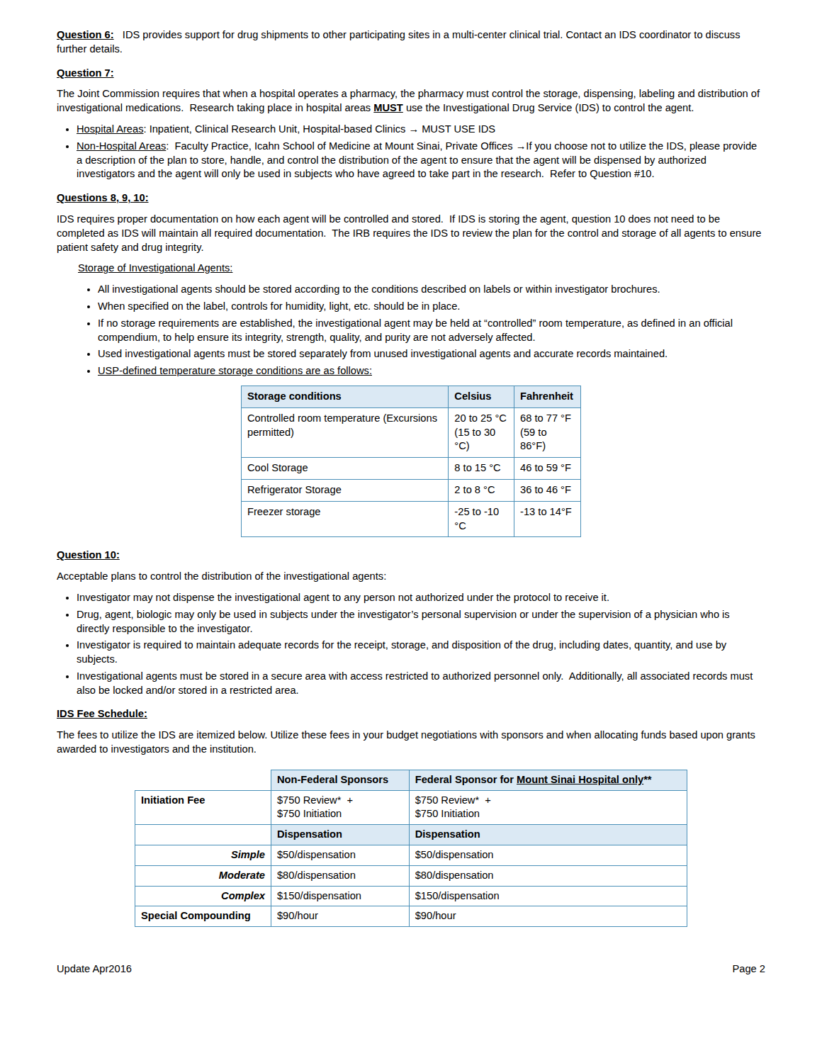Question 6: IDS provides support for drug shipments to other participating sites in a multi-center clinical trial. Contact an IDS coordinator to discuss further details.
Question 7:
The Joint Commission requires that when a hospital operates a pharmacy, the pharmacy must control the storage, dispensing, labeling and distribution of investigational medications. Research taking place in hospital areas MUST use the Investigational Drug Service (IDS) to control the agent.
Hospital Areas: Inpatient, Clinical Research Unit, Hospital-based Clinics → MUST USE IDS
Non-Hospital Areas: Faculty Practice, Icahn School of Medicine at Mount Sinai, Private Offices →If you choose not to utilize the IDS, please provide a description of the plan to store, handle, and control the distribution of the agent to ensure that the agent will be dispensed by authorized investigators and the agent will only be used in subjects who have agreed to take part in the research. Refer to Question #10.
Questions 8, 9, 10:
IDS requires proper documentation on how each agent will be controlled and stored. If IDS is storing the agent, question 10 does not need to be completed as IDS will maintain all required documentation. The IRB requires the IDS to review the plan for the control and storage of all agents to ensure patient safety and drug integrity.
Storage of Investigational Agents:
All investigational agents should be stored according to the conditions described on labels or within investigator brochures.
When specified on the label, controls for humidity, light, etc. should be in place.
If no storage requirements are established, the investigational agent may be held at “controlled” room temperature, as defined in an official compendium, to help ensure its integrity, strength, quality, and purity are not adversely affected.
Used investigational agents must be stored separately from unused investigational agents and accurate records maintained.
USP-defined temperature storage conditions are as follows:
| Storage conditions | Celsius | Fahrenheit |
| --- | --- | --- |
| Controlled room temperature (Excursions permitted) | 20 to 25 °C (15 to 30 °C) | 68 to 77 °F (59 to 86°F) |
| Cool Storage | 8 to 15 °C | 46 to 59 °F |
| Refrigerator Storage | 2 to 8 °C | 36 to 46 °F |
| Freezer storage | -25 to -10 °C | -13 to 14°F |
Question 10:
Acceptable plans to control the distribution of the investigational agents:
Investigator may not dispense the investigational agent to any person not authorized under the protocol to receive it.
Drug, agent, biologic may only be used in subjects under the investigator’s personal supervision or under the supervision of a physician who is directly responsible to the investigator.
Investigator is required to maintain adequate records for the receipt, storage, and disposition of the drug, including dates, quantity, and use by subjects.
Investigational agents must be stored in a secure area with access restricted to authorized personnel only. Additionally, all associated records must also be locked and/or stored in a restricted area.
IDS Fee Schedule:
The fees to utilize the IDS are itemized below. Utilize these fees in your budget negotiations with sponsors and when allocating funds based upon grants awarded to investigators and the institution.
| | Non-Federal Sponsors | Federal Sponsor for Mount Sinai Hospital only ** |
| Initiation Fee | $750 Review* + $750 Initiation | $750 Review* + $750 Initiation |
| | Dispensation | Dispensation |
| Simple | $50/dispensation | $50/dispensation |
| Moderate | $80/dispensation | $80/dispensation |
| Complex | $150/dispensation | $150/dispensation |
| Special Compounding | $90/hour | $90/hour |
Update Apr2016
Page 2